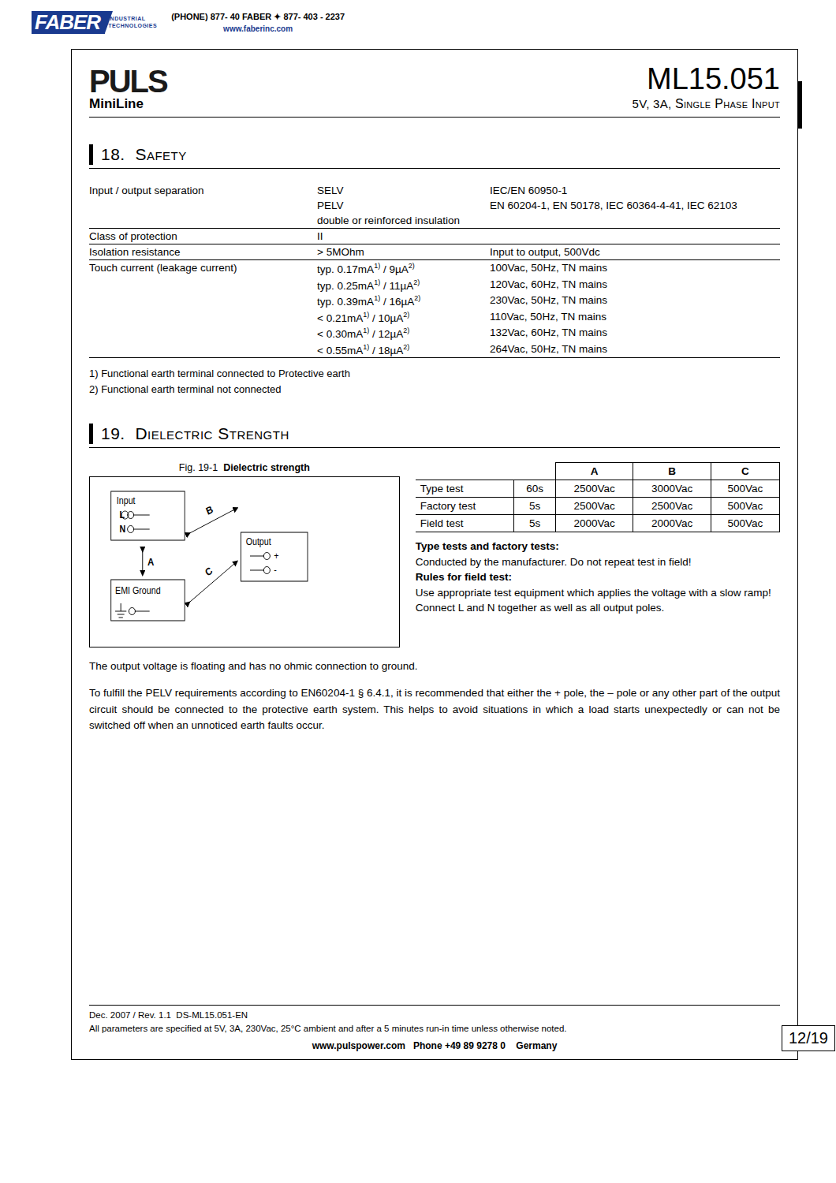FABER
INDUSTRIAL
TECHNOLOGIES
(PHONE) 877- 40 FABER ✦ 877- 403 - 2237
www.faberinc.com
PULS
ML15.051
MiniLine
5V, 3A, Single Phase Input
18. Safety
| Input / output separation | SELV | IEC/EN 60950-1 |
| | PELV | EN 60204-1, EN 50178, IEC 60364-4-41, IEC 62103 |
| | double or reinforced insulation |
| Class of protection | II | |
| Isolation resistance | > 5MOhm | Input to output, 500Vdc |
| Touch current (leakage current) | typ. 0.17mA 1) / 9µA 2) | 100Vac, 50Hz, TN mains |
| | typ. 0.25mA 1) / 11µA 2) | 120Vac, 60Hz, TN mains |
| | typ. 0.39mA 1) / 16µA 2) | 230Vac, 50Hz, TN mains |
| | < 0.21mA 1) / 10µA 2) | 110Vac, 50Hz, TN mains |
| | < 0.30mA 1) / 12µA 2) | 132Vac, 60Hz, TN mains |
| | < 0.55mA 1) / 18µA 2) | 264Vac, 50Hz, TN mains |
1) Functional earth terminal connected to Protective earth
2) Functional earth terminal not connected
19. Dielectric Strength
Fig. 19-1 Dielectric strength
Input L N EMI Ground Output + - A B C
| | | A | B | C |
| --- | --- | --- | --- | --- |
| Type test | 60s | 2500Vac | 3000Vac | 500Vac |
| Factory test | 5s | 2500Vac | 2500Vac | 500Vac |
| Field test | 5s | 2000Vac | 2000Vac | 500Vac |
Type tests and factory tests:
Conducted by the manufacturer. Do not repeat test in field!
Rules for field test:
Use appropriate test equipment which applies the voltage with a slow ramp! Connect L and N together as well as all output poles.
The output voltage is floating and has no ohmic connection to ground.
To fulfill the PELV requirements according to EN60204-1 § 6.4.1, it is recommended that either the + pole, the – pole or any other part of the output circuit should be connected to the protective earth system. This helps to avoid situations in which a load starts unexpectedly or can not be switched off when an unnoticed earth faults occur.
Dec. 2007 / Rev. 1.1 DS-ML15.051-EN
All parameters are specified at 5V, 3A, 230Vac, 25°C ambient and after a 5 minutes run-in time unless otherwise noted.
www.pulspower.com Phone +49 89 9278 0 Germany
12/19